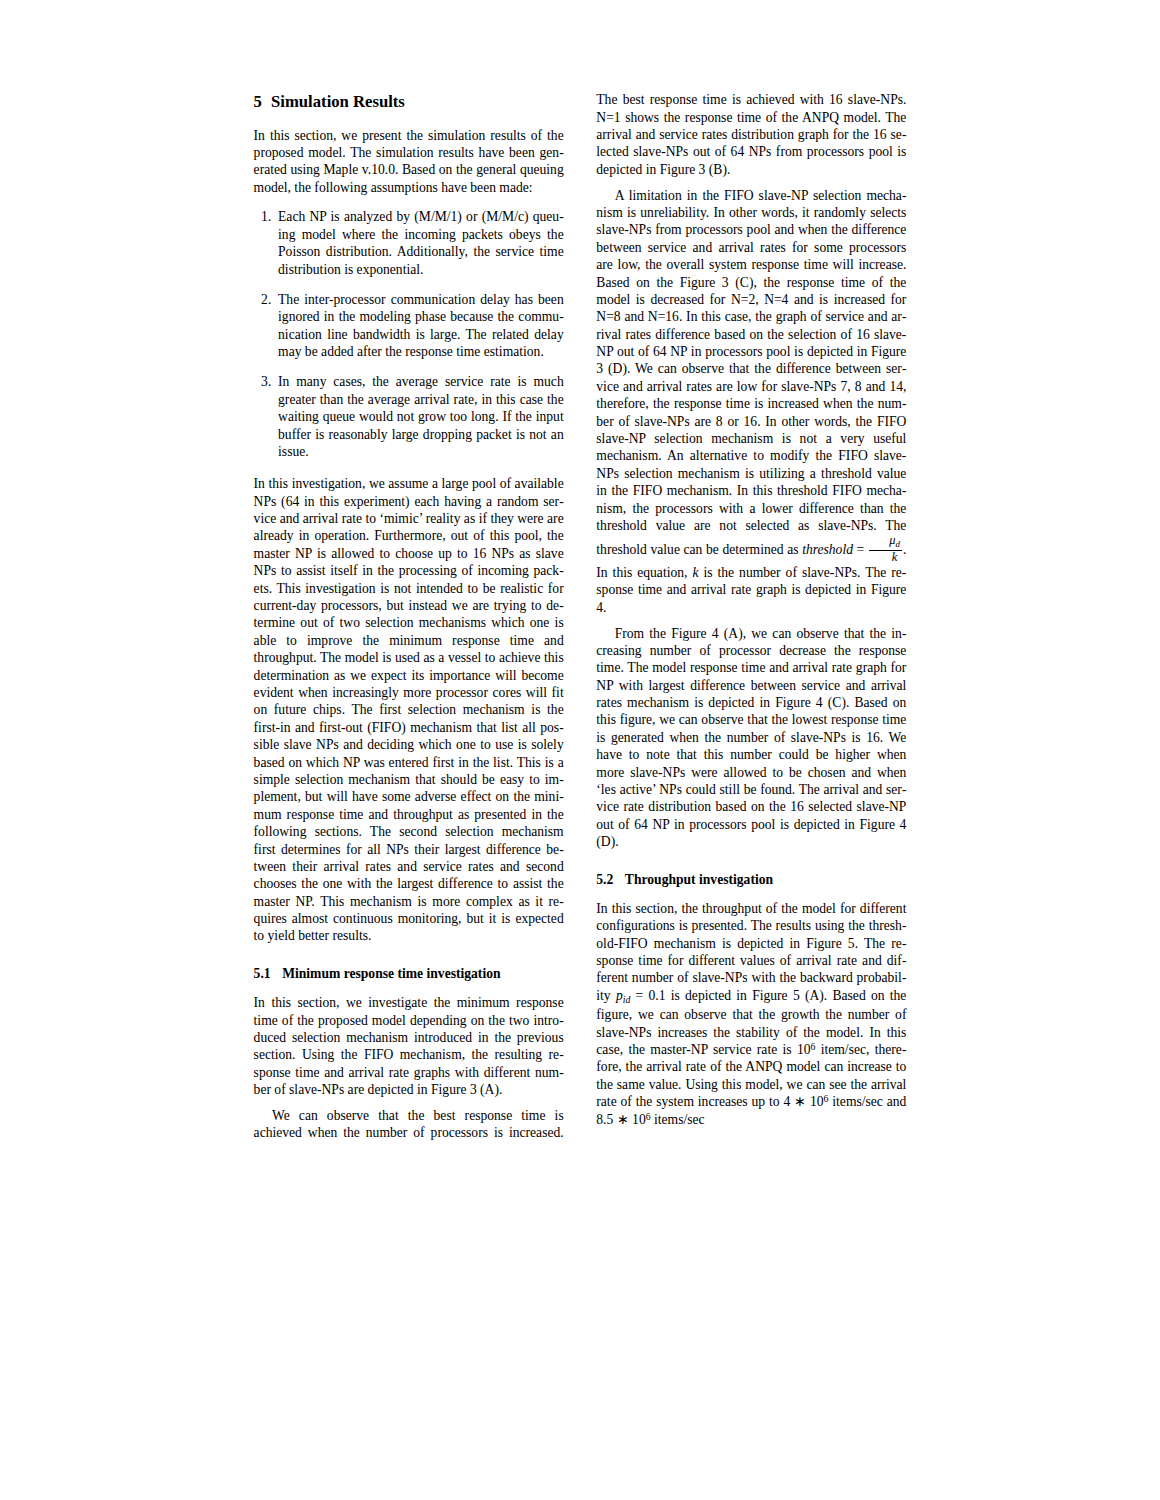5 Simulation Results
In this section, we present the simulation results of the proposed model. The simulation results have been generated using Maple v.10.0. Based on the general queuing model, the following assumptions have been made:
Each NP is analyzed by (M/M/1) or (M/M/c) queuing model where the incoming packets obeys the Poisson distribution. Additionally, the service time distribution is exponential.
The inter-processor communication delay has been ignored in the modeling phase because the communication line bandwidth is large. The related delay may be added after the response time estimation.
In many cases, the average service rate is much greater than the average arrival rate, in this case the waiting queue would not grow too long. If the input buffer is reasonably large dropping packet is not an issue.
In this investigation, we assume a large pool of available NPs (64 in this experiment) each having a random service and arrival rate to ‘mimic’ reality as if they were are already in operation. Furthermore, out of this pool, the master NP is allowed to choose up to 16 NPs as slave NPs to assist itself in the processing of incoming packets. This investigation is not intended to be realistic for current-day processors, but instead we are trying to determine out of two selection mechanisms which one is able to improve the minimum response time and throughput. The model is used as a vessel to achieve this determination as we expect its importance will become evident when increasingly more processor cores will fit on future chips. The first selection mechanism is the first-in and first-out (FIFO) mechanism that list all possible slave NPs and deciding which one to use is solely based on which NP was entered first in the list. This is a simple selection mechanism that should be easy to implement, but will have some adverse effect on the minimum response time and throughput as presented in the following sections. The second selection mechanism first determines for all NPs their largest difference between their arrival rates and service rates and second chooses the one with the largest difference to assist the master NP. This mechanism is more complex as it requires almost continuous monitoring, but it is expected to yield better results.
5.1 Minimum response time investigation
In this section, we investigate the minimum response time of the proposed model depending on the two introduced selection mechanism introduced in the previous section. Using the FIFO mechanism, the resulting response time and arrival rate graphs with different number of slave-NPs are depicted in Figure 3 (A).
We can observe that the best response time is achieved when the number of processors is increased. The best response time is achieved with 16 slave-NPs. N=1 shows the response time of the ANPQ model. The arrival and service rates distribution graph for the 16 selected slave-NPs out of 64 NPs from processors pool is depicted in Figure 3 (B).
A limitation in the FIFO slave-NP selection mechanism is unreliability. In other words, it randomly selects slave-NPs from processors pool and when the difference between service and arrival rates for some processors are low, the overall system response time will increase. Based on the Figure 3 (C), the response time of the model is decreased for N=2, N=4 and is increased for N=8 and N=16. In this case, the graph of service and arrival rates difference based on the selection of 16 slave-NP out of 64 NP in processors pool is depicted in Figure 3 (D). We can observe that the difference between service and arrival rates are low for slave-NPs 7, 8 and 14, therefore, the response time is increased when the number of slave-NPs are 8 or 16. In other words, the FIFO slave-NP selection mechanism is not a very useful mechanism. An alternative to modify the FIFO slave-NPs selection mechanism is utilizing a threshold value in the FIFO mechanism. In this threshold FIFO mechanism, the processors with a lower difference than the threshold value are not selected as slave-NPs. The threshold value can be determined as threshold = μd k. In this equation, k is the number of slave-NPs. The response time and arrival rate graph is depicted in Figure 4.
From the Figure 4 (A), we can observe that the increasing number of processor decrease the response time. The model response time and arrival rate graph for NP with largest difference between service and arrival rates mechanism is depicted in Figure 4 (C). Based on this figure, we can observe that the lowest response time is generated when the number of slave-NPs is 16. We have to note that this number could be higher when more slave-NPs were allowed to be chosen and when ‘les active’ NPs could still be found. The arrival and service rate distribution based on the 16 selected slave-NP out of 64 NP in processors pool is depicted in Figure 4 (D).
5.2 Throughput investigation
In this section, the throughput of the model for different configurations is presented. The results using the threshold-FIFO mechanism is depicted in Figure 5. The response time for different values of arrival rate and different number of slave-NPs with the backward probability pid = 0.1 is depicted in Figure 5 (A). Based on the figure, we can observe that the growth the number of slave-NPs increases the stability of the model. In this case, the master-NP service rate is 106 item/sec, therefore, the arrival rate of the ANPQ model can increase to the same value. Using this model, we can see the arrival rate of the system increases up to 4 ∗ 106 items/sec and 8.5 ∗ 106 items/sec